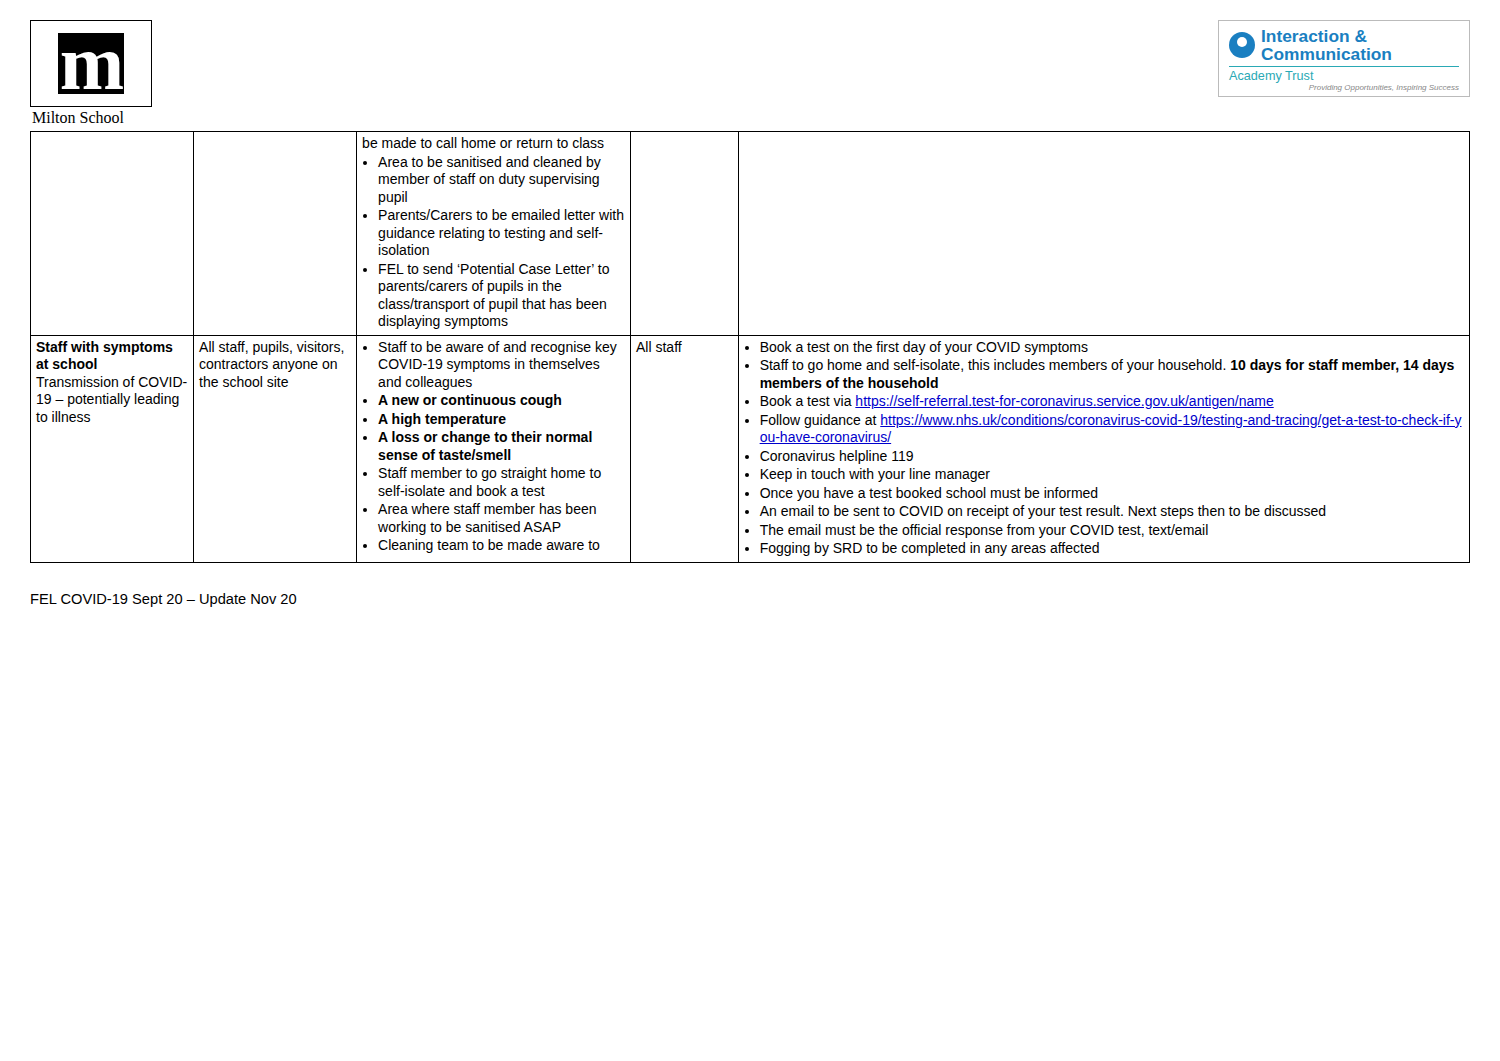m
Milton School
Interaction &
Communication
Academy Trust
Providing Opportunities, Inspiring Success
| | | be made to call home or return to class Area to be sanitised and cleaned by member of staff on duty supervising pupil Parents/Carers to be emailed letter with guidance relating to testing and self-isolation FEL to send ‘Potential Case Letter’ to parents/carers of pupils in the class/transport of pupil that has been displaying symptoms | | |
| Staff with symptoms at school Transmission of COVID-19 – potentially leading to illness | All staff, pupils, visitors, contractors anyone on the school site | Staff to be aware of and recognise key COVID-19 symptoms in themselves and colleagues A new or continuous cough A high temperature A loss or change to their normal sense of taste/smell Staff member to go straight home to self-isolate and book a test Area where staff member has been working to be sanitised ASAP Cleaning team to be made aware to | All staff | Book a test on the first day of your COVID symptoms Staff to go home and self-isolate, this includes members of your household. 10 days for staff member, 14 days members of the household Book a test via https://self-referral.test-for-coronavirus.service.gov.uk/antigen/name Follow guidance at https://www.nhs.uk/conditions/coronavirus-covid-19/testing-and-tracing/get-a-test-to-check-if-you-have-coronavirus/ Coronavirus helpline 119 Keep in touch with your line manager Once you have a test booked school must be informed An email to be sent to COVID on receipt of your test result. Next steps then to be discussed The email must be the official response from your COVID test, text/email Fogging by SRD to be completed in any areas affected |
FEL COVID-19 Sept 20 – Update Nov 20